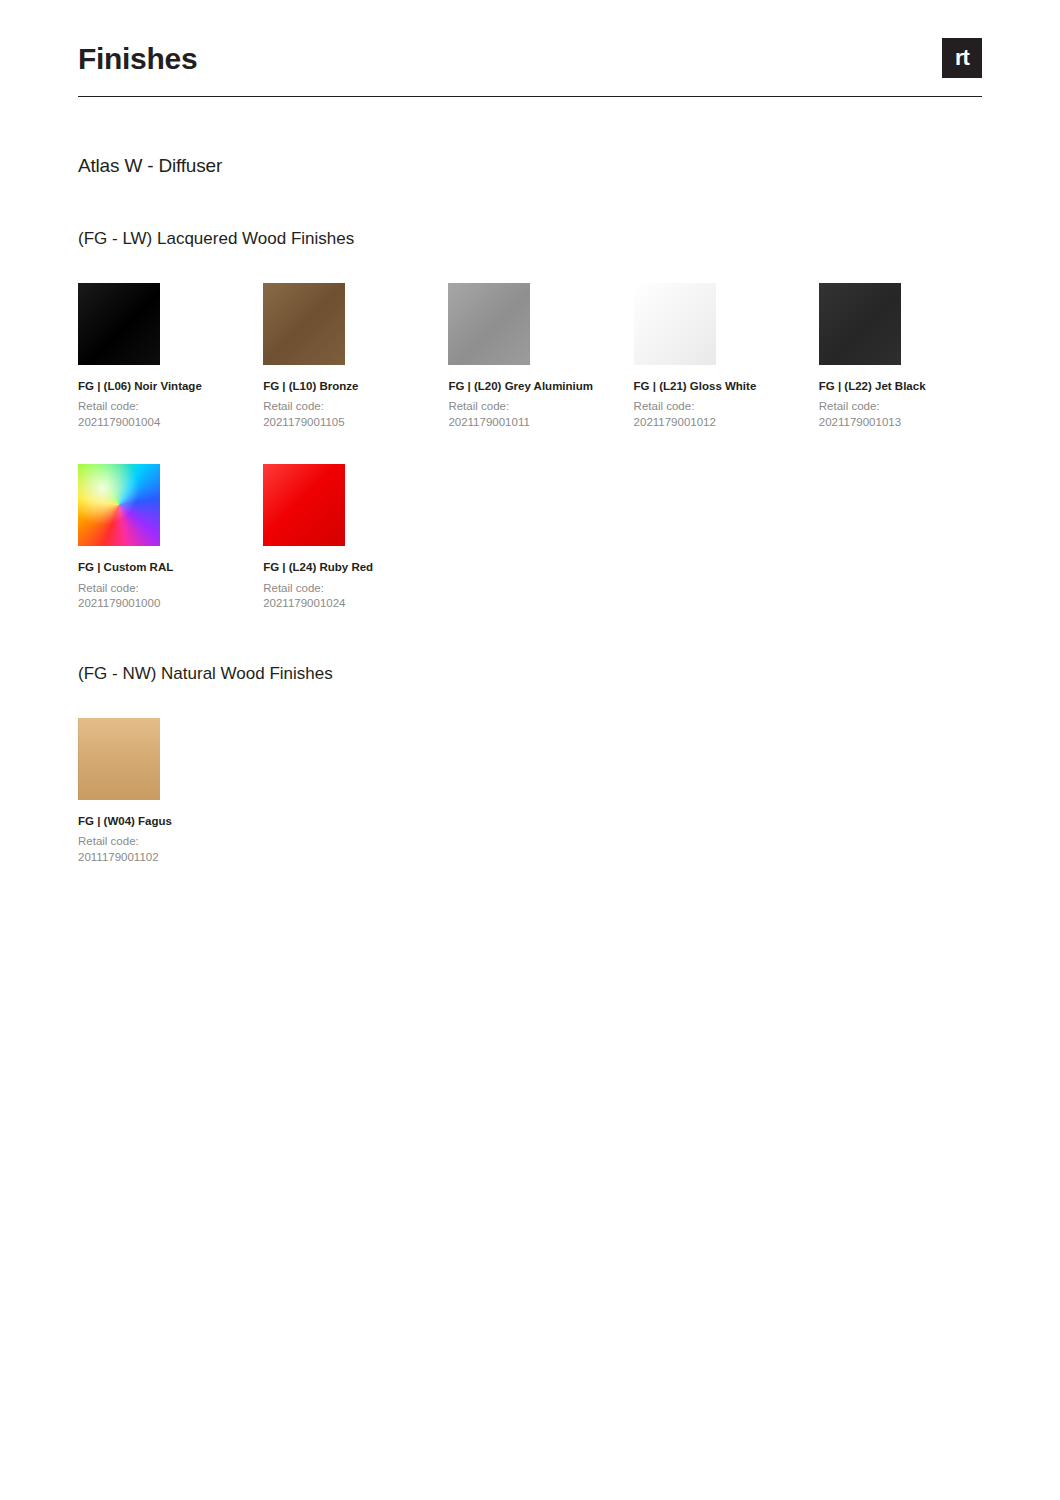Finishes
rt
Atlas W - Diffuser
(FG - LW) Lacquered Wood Finishes
FG | (L06) Noir Vintage
Retail code: 2021179001004
FG | (L10) Bronze
Retail code: 2021179001105
FG | (L20) Grey Aluminium
Retail code: 2021179001011
FG | (L21) Gloss White
Retail code: 2021179001012
FG | (L22) Jet Black
Retail code: 2021179001013
FG | Custom RAL
Retail code: 2021179001000
FG | (L24) Ruby Red
Retail code: 2021179001024
(FG - NW) Natural Wood Finishes
FG | (W04) Fagus
Retail code: 2011179001102